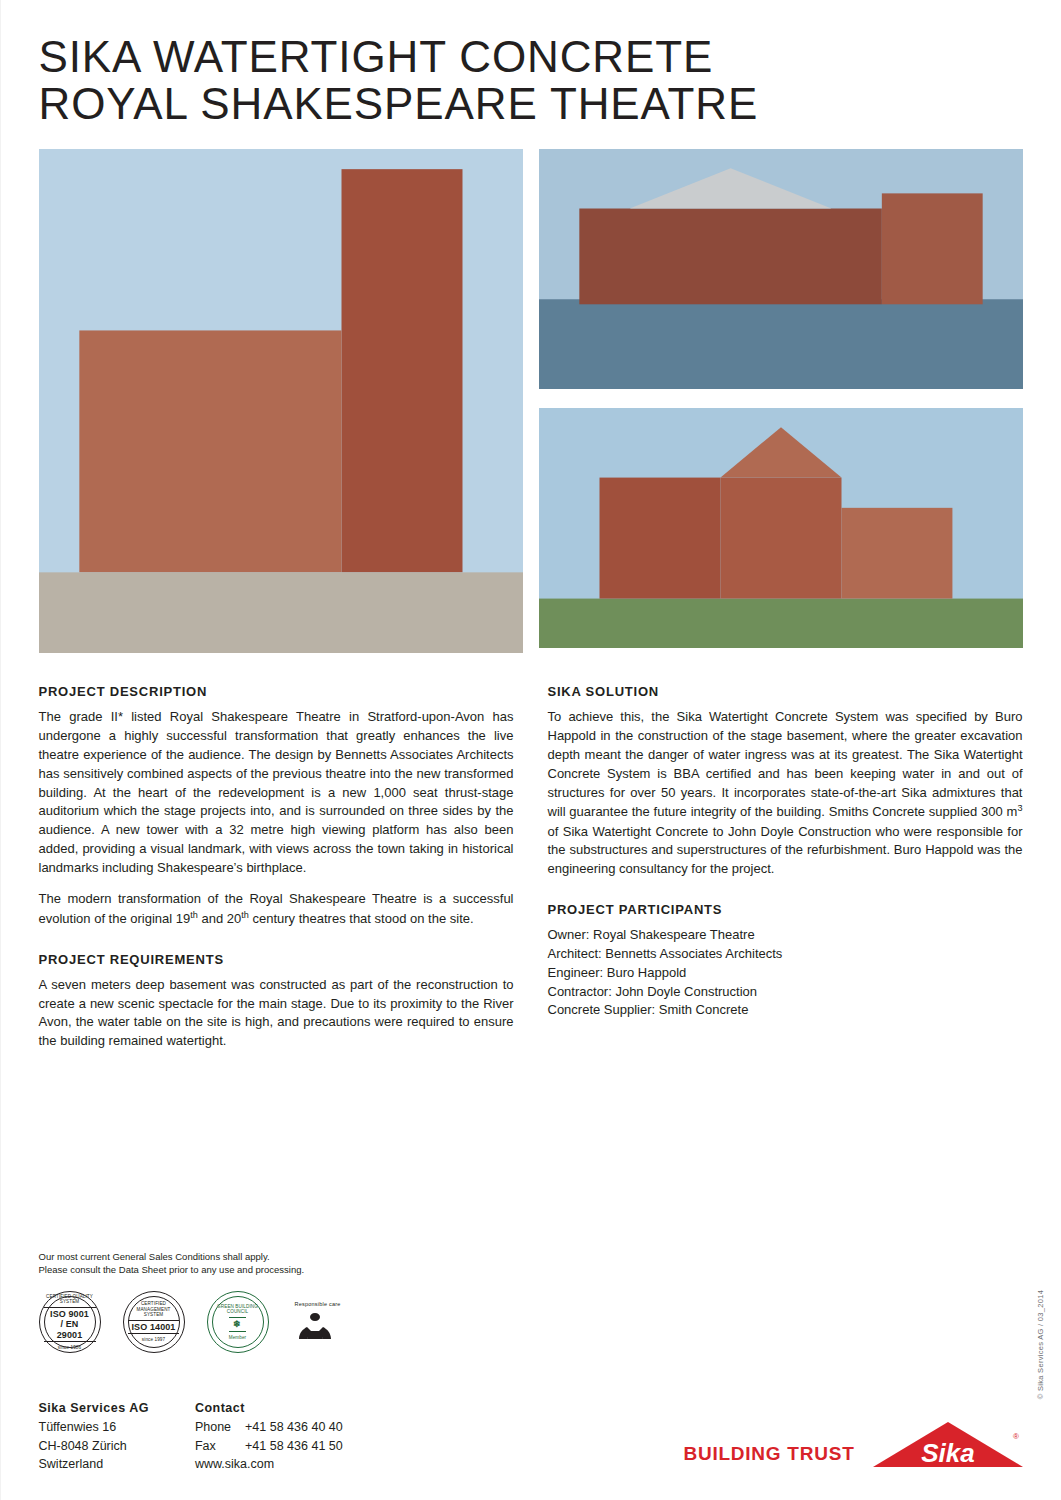Sika Watertight Concrete
Royal Shakespeare Theatre
Project Description
The grade II* listed Royal Shakespeare Theatre in Stratford-upon-Avon has undergone a highly successful transformation that greatly enhances the live theatre experience of the audience. The design by Bennetts Associates Architects has sensitively combined aspects of the previous theatre into the new transformed building. At the heart of the redevelopment is a new 1,000 seat thrust-stage auditorium which the stage projects into, and is surrounded on three sides by the audience. A new tower with a 32 metre high viewing platform has also been added, providing a visual landmark, with views across the town taking in historical landmarks including Shakespeare’s birthplace.
The modern transformation of the Royal Shakespeare Theatre is a successful evolution of the original 19th and 20th century theatres that stood on the site.
Project Requirements
A seven meters deep basement was constructed as part of the reconstruction to create a new scenic spectacle for the main stage. Due to its proximity to the River Avon, the water table on the site is high, and precautions were required to ensure the building remained watertight.
Sika Solution
To achieve this, the Sika Watertight Concrete System was specified by Buro Happold in the construction of the stage basement, where the greater excavation depth meant the danger of water ingress was at its greatest. The Sika Watertight Concrete System is BBA certified and has been keeping water in and out of structures for over 50 years. It incorporates state-of-the-art Sika admixtures that will guarantee the future integrity of the building. Smiths Concrete supplied 300 m3 of Sika Watertight Concrete to John Doyle Construction who were responsible for the substructures and superstructures of the refurbishment. Buro Happold was the engineering consultancy for the project.
Project Participants
Owner: Royal Shakespeare Theatre
Architect: Bennetts Associates Architects
Engineer: Buro Happold
Contractor: John Doyle Construction
Concrete Supplier: Smith Concrete
Our most current General Sales Conditions shall apply.
Please consult the Data Sheet prior to any use and processing.
Certified Quality System ISO 9001 / EN 29001 since 1986
Certified Management System ISO 14001 since 1997
Green Building Council ❄ Member
Responsible care
© Sika Services AG / 03_2014
Sika Services AG Tüffenwies 16
CH-8048 Zürich
Switzerland
Contact
Phone+41 58 436 40 40 Fax+41 58 436 41 50 www.sika.com
Building Trust Sika ®